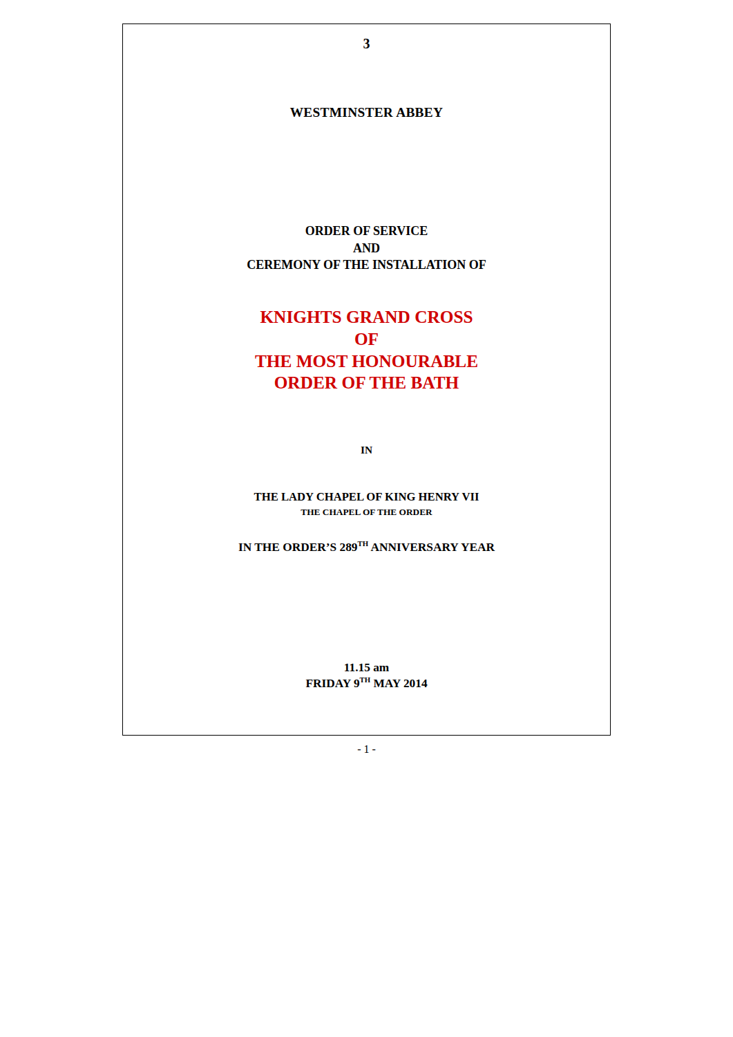3
WESTMINSTER ABBEY
ORDER OF SERVICE
AND
CEREMONY OF THE INSTALLATION OF
KNIGHTS GRAND CROSS
OF
THE MOST HONOURABLE
ORDER OF THE BATH
IN
THE LADY CHAPEL OF KING HENRY VII THE CHAPEL OF THE ORDER
IN THE ORDER’S 289TH ANNIVERSARY YEAR
11.15 am
FRIDAY 9TH MAY 2014
- 1 -